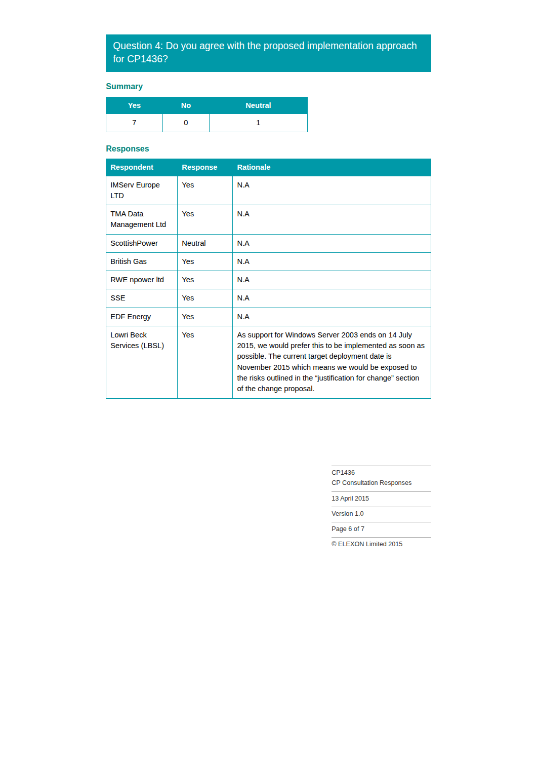Question 4: Do you agree with the proposed implementation approach for CP1436?
Summary
| Yes | No | Neutral |
| --- | --- | --- |
| 7 | 0 | 1 |
Responses
| Respondent | Response | Rationale |
| --- | --- | --- |
| IMServ Europe LTD | Yes | N.A |
| TMA Data Management Ltd | Yes | N.A |
| ScottishPower | Neutral | N.A |
| British Gas | Yes | N.A |
| RWE npower ltd | Yes | N.A |
| SSE | Yes | N.A |
| EDF Energy | Yes | N.A |
| Lowri Beck Services (LBSL) | Yes | As support for Windows Server 2003 ends on 14 July 2015, we would prefer this to be implemented as soon as possible. The current target deployment date is November 2015 which means we would be exposed to the risks outlined in the “justification for change” section of the change proposal. |
CP1436 CP Consultation Responses
13 April 2015
Version 1.0
Page 6 of 7
© ELEXON Limited 2015